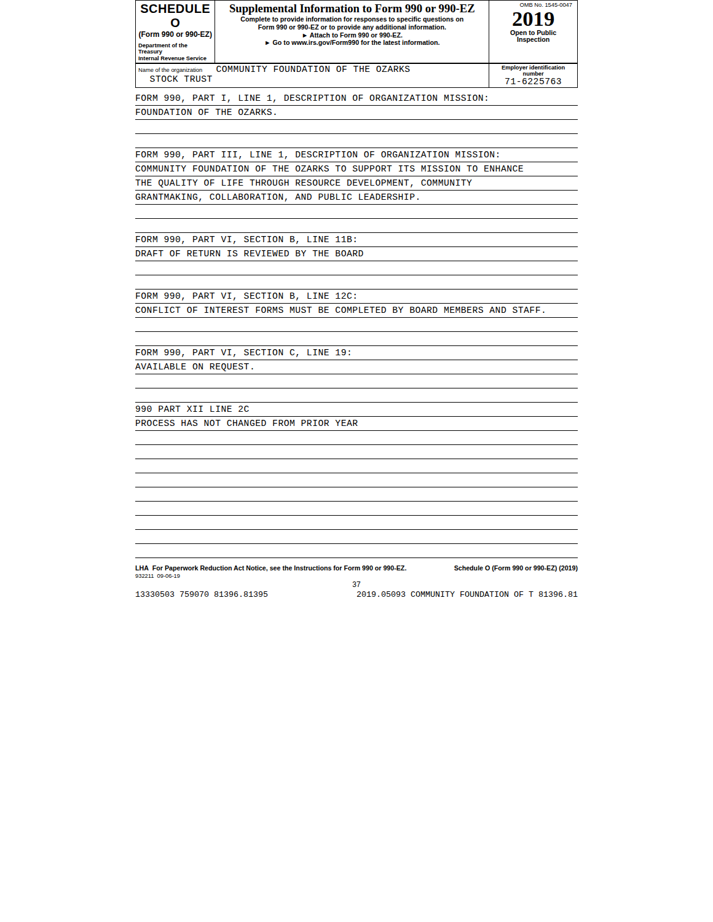| SCHEDULE O (Form 990 or 990-EZ) Department of the Treasury Internal Revenue Service | Supplemental Information to Form 990 or 990-EZ Complete to provide information for responses to specific questions on Form 990 or 990-EZ or to provide any additional information. ► Attach to Form 990 or 990-EZ. ► Go to www.irs.gov/Form990 for the latest information. | OMB No. 1545-0047 2019 Open to Public Inspection |
| Name of the organization COMMUNITY FOUNDATION OF THE OZARKS STOCK TRUST | Employer identification number 71-6225763 |
FORM 990, PART I, LINE 1, DESCRIPTION OF ORGANIZATION MISSION:
FOUNDATION OF THE OZARKS.
FORM 990, PART III, LINE 1, DESCRIPTION OF ORGANIZATION MISSION:
COMMUNITY FOUNDATION OF THE OZARKS TO SUPPORT ITS MISSION TO ENHANCE
THE QUALITY OF LIFE THROUGH RESOURCE DEVELOPMENT, COMMUNITY
GRANTMAKING, COLLABORATION, AND PUBLIC LEADERSHIP.
FORM 990, PART VI, SECTION B, LINE 11B:
DRAFT OF RETURN IS REVIEWED BY THE BOARD
FORM 990, PART VI, SECTION B, LINE 12C:
CONFLICT OF INTEREST FORMS MUST BE COMPLETED BY BOARD MEMBERS AND STAFF.
FORM 990, PART VI, SECTION C, LINE 19:
AVAILABLE ON REQUEST.
990 PART XII LINE 2C
PROCESS HAS NOT CHANGED FROM PRIOR YEAR
LHA For Paperwork Reduction Act Notice, see the Instructions for Form 990 or 990-EZ.
Schedule O (Form 990 or 990-EZ) (2019)
932211 09-06-19
37
13330503 759070 81396.81395
2019.05093 COMMUNITY FOUNDATION OF T 81396.81